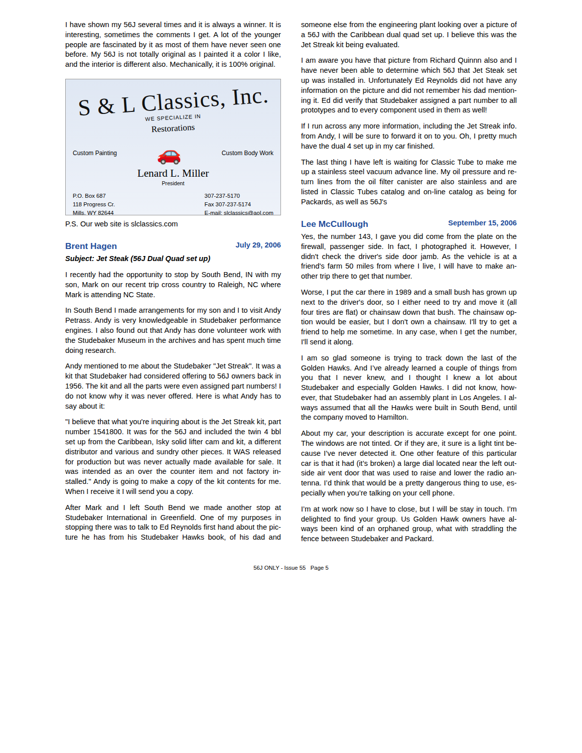I have shown my 56J several times and it is always a winner. It is interesting, sometimes the comments I get. A lot of the younger people are fascinated by it as most of them have never seen one before. My 56J is not totally original as I painted it a color I like, and the interior is different also. Mechanically, it is 100% original.
S & L Classics, Inc.
WE SPECIALIZE IN
Restorations
Custom Painting 🚗 Custom Body Work
Lenard L. Miller
President
P.O. Box 687
118 Progress Cr.
Mills, WY 82644
307-237-5170
Fax 307-237-5174
E-mail: slclassics@aol.com
P.S. Our web site is slclassics.com
Brent Hagen July 29, 2006
Subject: Jet Steak (56J Dual Quad set up)
I recently had the opportunity to stop by South Bend, IN with my son, Mark on our recent trip cross country to Raleigh, NC where Mark is attending NC State.
In South Bend I made arrangements for my son and I to visit Andy Petrass. Andy is very knowledgeable in Studebaker performance engines. I also found out that Andy has done volunteer work with the Studebaker Museum in the archives and has spent much time doing research.
Andy mentioned to me about the Studebaker "Jet Streak". It was a kit that Studebaker had considered offering to 56J owners back in 1956. The kit and all the parts were even assigned part numbers! I do not know why it was never offered. Here is what Andy has to say about it:
"I believe that what you're inquiring about is the Jet Streak kit, part number 1541800. It was for the 56J and included the twin 4 bbl set up from the Caribbean, Isky solid lifter cam and kit, a different distributor and various and sundry other pieces. It WAS released for production but was never actually made available for sale. It was intended as an over the counter item and not factory installed." Andy is going to make a copy of the kit contents for me. When I receive it I will send you a copy.
After Mark and I left South Bend we made another stop at Studebaker International in Greenfield. One of my purposes in stopping there was to talk to Ed Reynolds first hand about the picture he has from his Studebaker Hawks book, of his dad and someone else from the engineering plant looking over a picture of a 56J with the Caribbean dual quad set up. I believe this was the Jet Streak kit being evaluated.
I am aware you have that picture from Richard Quinnn also and I have never been able to determine which 56J that Jet Steak set up was installed in. Unfortunately Ed Reynolds did not have any information on the picture and did not remember his dad mentioning it. Ed did verify that Studebaker assigned a part number to all prototypes and to every component used in them as well!
If I run across any more information, including the Jet Streak info. from Andy, I will be sure to forward it on to you. Oh, I pretty much have the dual 4 set up in my car finished.
The last thing I have left is waiting for Classic Tube to make me up a stainless steel vacuum advance line. My oil pressure and return lines from the oil filter canister are also stainless and are listed in Classic Tubes catalog and on-line catalog as being for Packards, as well as 56J's
Lee McCullough September 15, 2006
Yes, the number 143, I gave you did come from the plate on the firewall, passenger side. In fact, I photographed it. However, I didn't check the driver's side door jamb. As the vehicle is at a friend's farm 50 miles from where I live, I will have to make another trip there to get that number.
Worse, I put the car there in 1989 and a small bush has grown up next to the driver's door, so I either need to try and move it (all four tires are flat) or chainsaw down that bush. The chainsaw option would be easier, but I don't own a chainsaw. I'll try to get a friend to help me sometime. In any case, when I get the number, I'll send it along.
I am so glad someone is trying to track down the last of the Golden Hawks. And I’ve already learned a couple of things from you that I never knew, and I thought I knew a lot about Studebaker and especially Golden Hawks. I did not know, however, that Studebaker had an assembly plant in Los Angeles. I always assumed that all the Hawks were built in South Bend, until the company moved to Hamilton.
About my car, your description is accurate except for one point. The windows are not tinted. Or if they are, it sure is a light tint because I’ve never detected it. One other feature of this particular car is that it had (it’s broken) a large dial located near the left outside air vent door that was used to raise and lower the radio antenna. I’d think that would be a pretty dangerous thing to use, especially when you’re talking on your cell phone.
I’m at work now so I have to close, but I will be stay in touch. I’m delighted to find your group. Us Golden Hawk owners have always been kind of an orphaned group, what with straddling the fence between Studebaker and Packard.
56J ONLY - Issue 55 Page 5